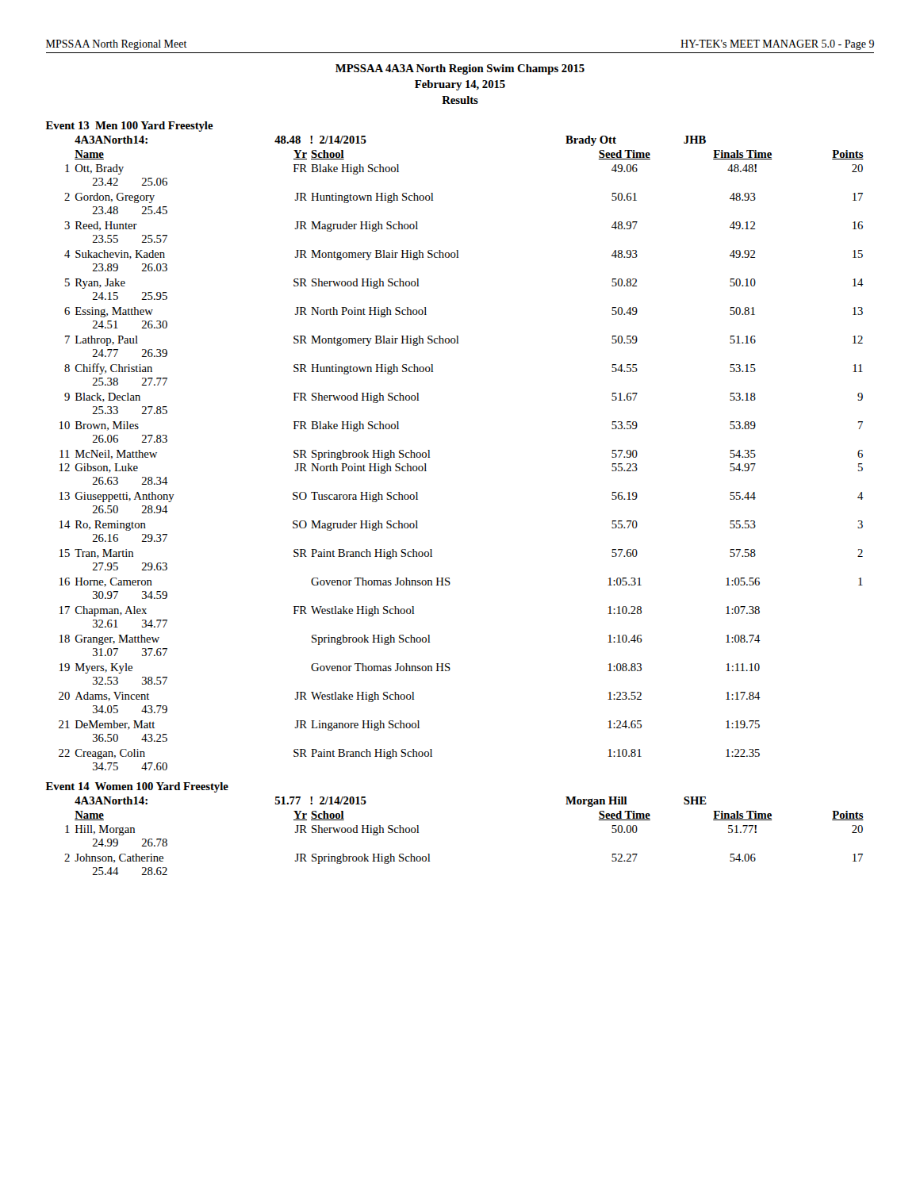MPSSAA North Regional Meet
HY-TEK's MEET MANAGER 5.0 - Page 9
MPSSAA 4A3A North Region Swim Champs 2015
February 14, 2015
Results
Event 13 Men 100 Yard Freestyle
| | 4A3ANorth14: | 48.48 ! 2/14/2015 | Brady Ott | JHB | |
| | Name | Yr | School | Seed Time | Finals Time | Points |
| 1 | Ott, Brady | FR | Blake High School | 49.06 | 48.48 ! | 20 |
| | 23.42 25.06 |
| 2 | Gordon, Gregory | JR | Huntingtown High School | 50.61 | 48.93 | 17 |
| | 23.48 25.45 |
| 3 | Reed, Hunter | JR | Magruder High School | 48.97 | 49.12 | 16 |
| | 23.55 25.57 |
| 4 | Sukachevin, Kaden | JR | Montgomery Blair High School | 48.93 | 49.92 | 15 |
| | 23.89 26.03 |
| 5 | Ryan, Jake | SR | Sherwood High School | 50.82 | 50.10 | 14 |
| | 24.15 25.95 |
| 6 | Essing, Matthew | JR | North Point High School | 50.49 | 50.81 | 13 |
| | 24.51 26.30 |
| 7 | Lathrop, Paul | SR | Montgomery Blair High School | 50.59 | 51.16 | 12 |
| | 24.77 26.39 |
| 8 | Chiffy, Christian | SR | Huntingtown High School | 54.55 | 53.15 | 11 |
| | 25.38 27.77 |
| 9 | Black, Declan | FR | Sherwood High School | 51.67 | 53.18 | 9 |
| | 25.33 27.85 |
| 10 | Brown, Miles | FR | Blake High School | 53.59 | 53.89 | 7 |
| | 26.06 27.83 |
| 11 | McNeil, Matthew | SR | Springbrook High School | 57.90 | 54.35 | 6 |
| 12 | Gibson, Luke | JR | North Point High School | 55.23 | 54.97 | 5 |
| | 26.63 28.34 |
| 13 | Giuseppetti, Anthony | SO | Tuscarora High School | 56.19 | 55.44 | 4 |
| | 26.50 28.94 |
| 14 | Ro, Remington | SO | Magruder High School | 55.70 | 55.53 | 3 |
| | 26.16 29.37 |
| 15 | Tran, Martin | SR | Paint Branch High School | 57.60 | 57.58 | 2 |
| | 27.95 29.63 |
| 16 | Horne, Cameron | | Govenor Thomas Johnson HS | 1:05.31 | 1:05.56 | 1 |
| | 30.97 34.59 |
| 17 | Chapman, Alex | FR | Westlake High School | 1:10.28 | 1:07.38 | |
| | 32.61 34.77 |
| 18 | Granger, Matthew | | Springbrook High School | 1:10.46 | 1:08.74 | |
| | 31.07 37.67 |
| 19 | Myers, Kyle | | Govenor Thomas Johnson HS | 1:08.83 | 1:11.10 | |
| | 32.53 38.57 |
| 20 | Adams, Vincent | JR | Westlake High School | 1:23.52 | 1:17.84 | |
| | 34.05 43.79 |
| 21 | DeMember, Matt | JR | Linganore High School | 1:24.65 | 1:19.75 | |
| | 36.50 43.25 |
| 22 | Creagan, Colin | SR | Paint Branch High School | 1:10.81 | 1:22.35 | |
| | 34.75 47.60 |
Event 14 Women 100 Yard Freestyle
| | 4A3ANorth14: | 51.77 ! 2/14/2015 | Morgan Hill | SHE | |
| | Name | Yr | School | Seed Time | Finals Time | Points |
| 1 | Hill, Morgan | JR | Sherwood High School | 50.00 | 51.77 ! | 20 |
| | 24.99 26.78 |
| 2 | Johnson, Catherine | JR | Springbrook High School | 52.27 | 54.06 | 17 |
| | 25.44 28.62 |